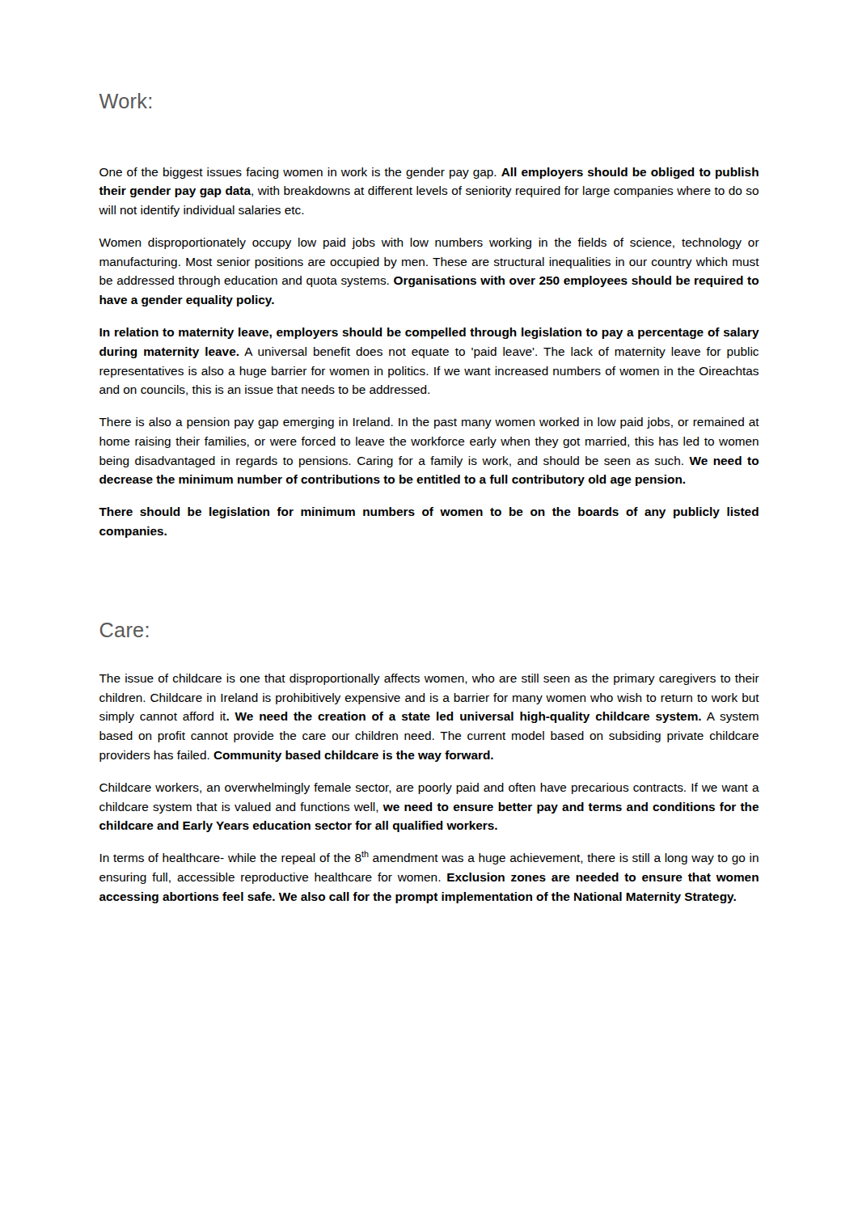Work:
One of the biggest issues facing women in work is the gender pay gap. All employers should be obliged to publish their gender pay gap data, with breakdowns at different levels of seniority required for large companies where to do so will not identify individual salaries etc.
Women disproportionately occupy low paid jobs with low numbers working in the fields of science, technology or manufacturing. Most senior positions are occupied by men. These are structural inequalities in our country which must be addressed through education and quota systems. Organisations with over 250 employees should be required to have a gender equality policy.
In relation to maternity leave, employers should be compelled through legislation to pay a percentage of salary during maternity leave. A universal benefit does not equate to 'paid leave'. The lack of maternity leave for public representatives is also a huge barrier for women in politics. If we want increased numbers of women in the Oireachtas and on councils, this is an issue that needs to be addressed.
There is also a pension pay gap emerging in Ireland. In the past many women worked in low paid jobs, or remained at home raising their families, or were forced to leave the workforce early when they got married, this has led to women being disadvantaged in regards to pensions. Caring for a family is work, and should be seen as such. We need to decrease the minimum number of contributions to be entitled to a full contributory old age pension.
There should be legislation for minimum numbers of women to be on the boards of any publicly listed companies.
Care:
The issue of childcare is one that disproportionally affects women, who are still seen as the primary caregivers to their children. Childcare in Ireland is prohibitively expensive and is a barrier for many women who wish to return to work but simply cannot afford it. We need the creation of a state led universal high-quality childcare system. A system based on profit cannot provide the care our children need. The current model based on subsiding private childcare providers has failed. Community based childcare is the way forward.
Childcare workers, an overwhelmingly female sector, are poorly paid and often have precarious contracts. If we want a childcare system that is valued and functions well, we need to ensure better pay and terms and conditions for the childcare and Early Years education sector for all qualified workers.
In terms of healthcare- while the repeal of the 8th amendment was a huge achievement, there is still a long way to go in ensuring full, accessible reproductive healthcare for women. Exclusion zones are needed to ensure that women accessing abortions feel safe. We also call for the prompt implementation of the National Maternity Strategy.